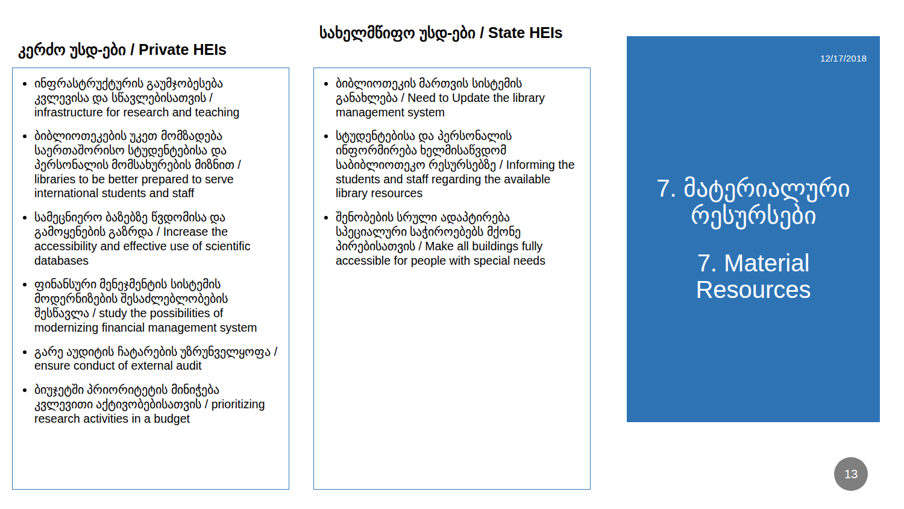კერძო უსდ-ები / Private HEIs
სახელმწიფო უსდ-ები / State HEIs
ინფრასტრუქტურის გაუმჯობესება კვლევისა და სწავლებისათვის / infrastructure for research and teaching
ბიბლიოთეკების უკეთ მომზადება საერთაშორისო სტუდენტებისა და პერსონალის მომსახურების მიზნით / libraries to be better prepared to serve international students and staff
სამეცნიერო ბაზებზე წვდომისა და გამოყენების გაზრდა / Increase the accessibility and effective use of scientific databases
ფინანსური მენეჯმენტის სისტემის მოდერნიზების შესაძლებლობების შესწავლა / study the possibilities of modernizing financial management system
გარე აუდიტის ჩატარების უზრუნველყოფა / ensure conduct of external audit
ბიუჯეტში პრიორიტეტის მინიჭება კვლევითი აქტივობებისათვის / prioritizing research activities in a budget
ბიბლიოთეკის მართვის სისტემის განახლება / Need to Update the library management system
სტუდენტებისა და პერსონალის ინფორმირება ხელმისაწვდომ საბიბლიოთეკო რესურსებზე / Informing the students and staff regarding the available library resources
შენობების სრული ადაპტირება სპეციალური საჭიროებებს მქონე პირებისათვის / Make all buildings fully accessible for people with special needs
12/17/2018
7. მატერიალური რესურსები 7. Material Resources
13